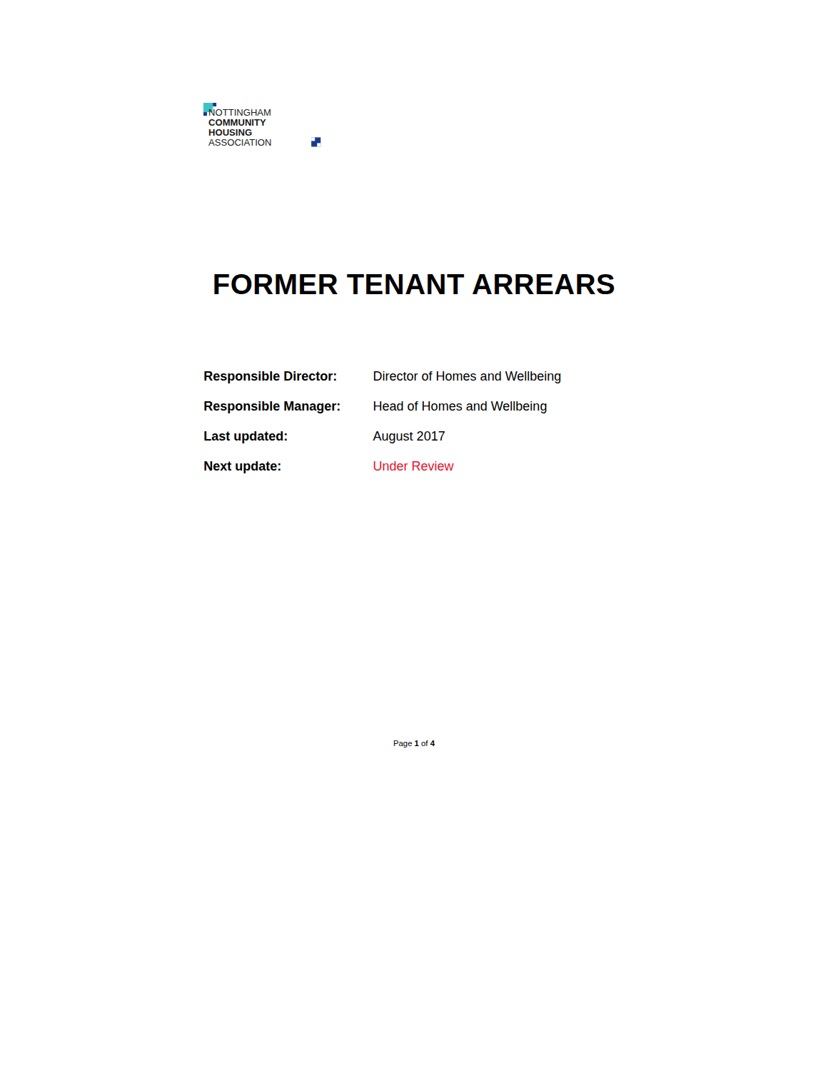NOTTINGHAM COMMUNITY HOUSING ASSOCIATION
FORMER TENANT ARREARS
| Responsible Director: | Director of Homes and Wellbeing |
| Responsible Manager: | Head of Homes and Wellbeing |
| Last updated: | August 2017 |
| Next update: | Under Review |
Page 1 of 4